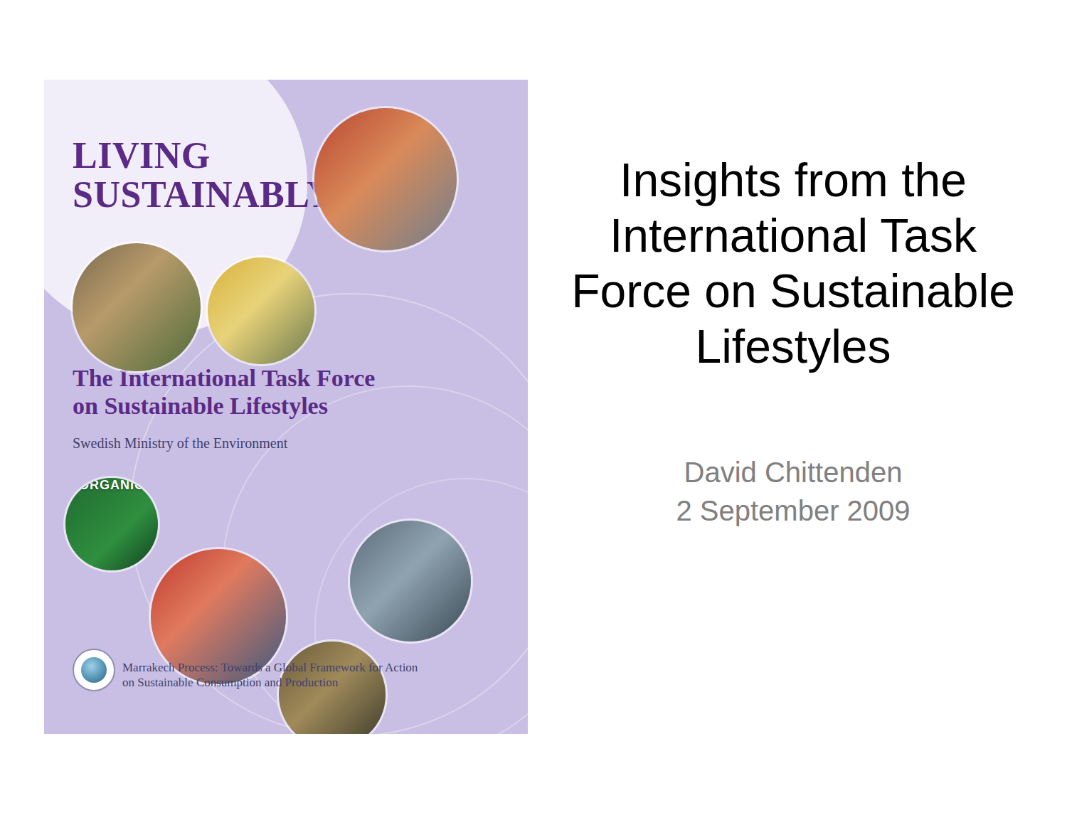Living
Sustainably
The International Task Force
on Sustainable Lifestyles
Swedish Ministry of the Environment
ORGANIC
Marrakech Process: Towards a Global Framework for Action
on Sustainable Consumption and Production
Insights from the International Task Force on Sustainable Lifestyles
David Chittenden 2 September 2009